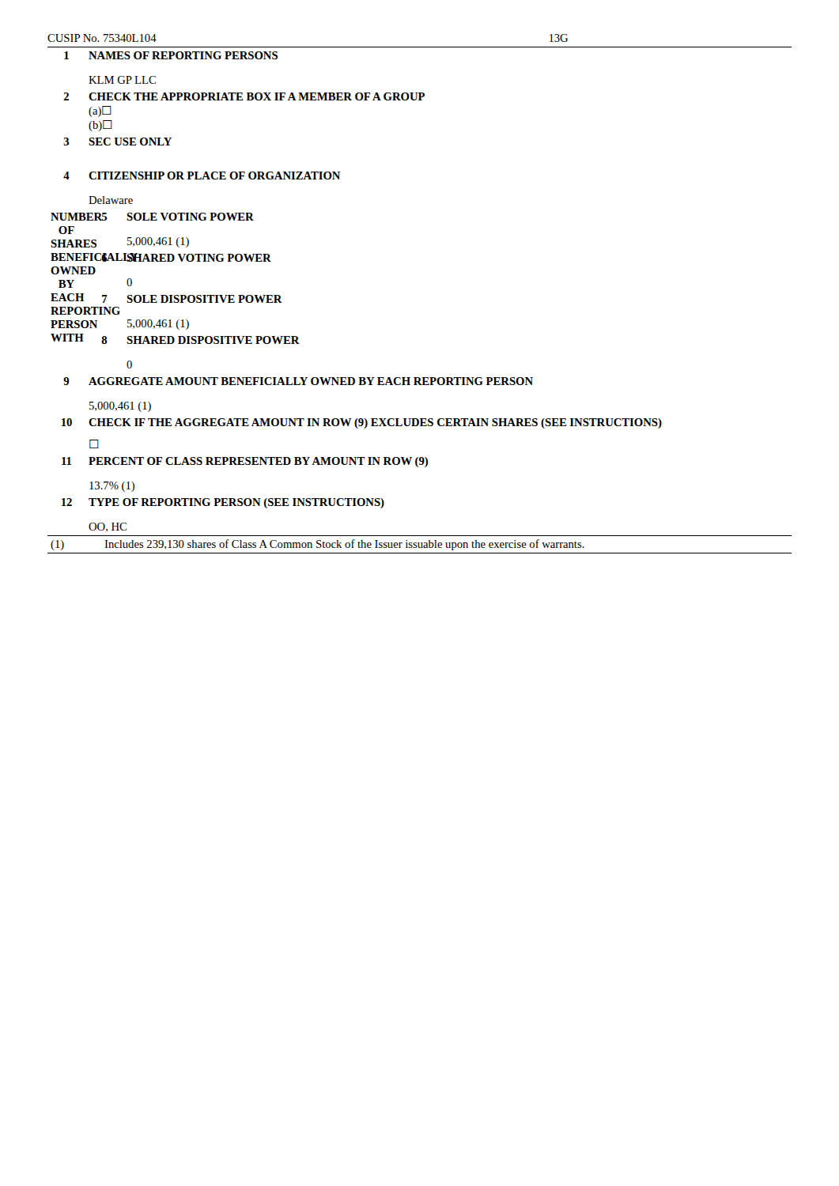CUSIP No. 75340L104
13G
| 1 | NAMES OF REPORTING PERSONS KLM GP LLC |
| 2 | CHECK THE APPROPRIATE BOX IF A MEMBER OF A GROUP (a) ☐ (b) ☐ |
| 3 | SEC USE ONLY |
| 4 | CITIZENSHIP OR PLACE OF ORGANIZATION Delaware |
| NUMBER OF SHARES BENEFICIALLY OWNED BY EACH REPORTING PERSON WITH | / 5 / SOLE VOTING POWER 5,000,461 (1) / / 6 / SHARED VOTING POWER 0 / / 7 / SOLE DISPOSITIVE POWER 5,000,461 (1) / / 8 / SHARED DISPOSITIVE POWER 0 / |
| 9 | AGGREGATE AMOUNT BENEFICIALLY OWNED BY EACH REPORTING PERSON 5,000,461 (1) |
| 10 | CHECK IF THE AGGREGATE AMOUNT IN ROW (9) EXCLUDES CERTAIN SHARES (SEE INSTRUCTIONS) ☐ |
| 11 | PERCENT OF CLASS REPRESENTED BY AMOUNT IN ROW (9) 13.7% (1) |
| 12 | TYPE OF REPORTING PERSON (SEE INSTRUCTIONS) OO, HC |
| (1) | Includes 239,130 shares of Class A Common Stock of the Issuer issuable upon the exercise of warrants. |